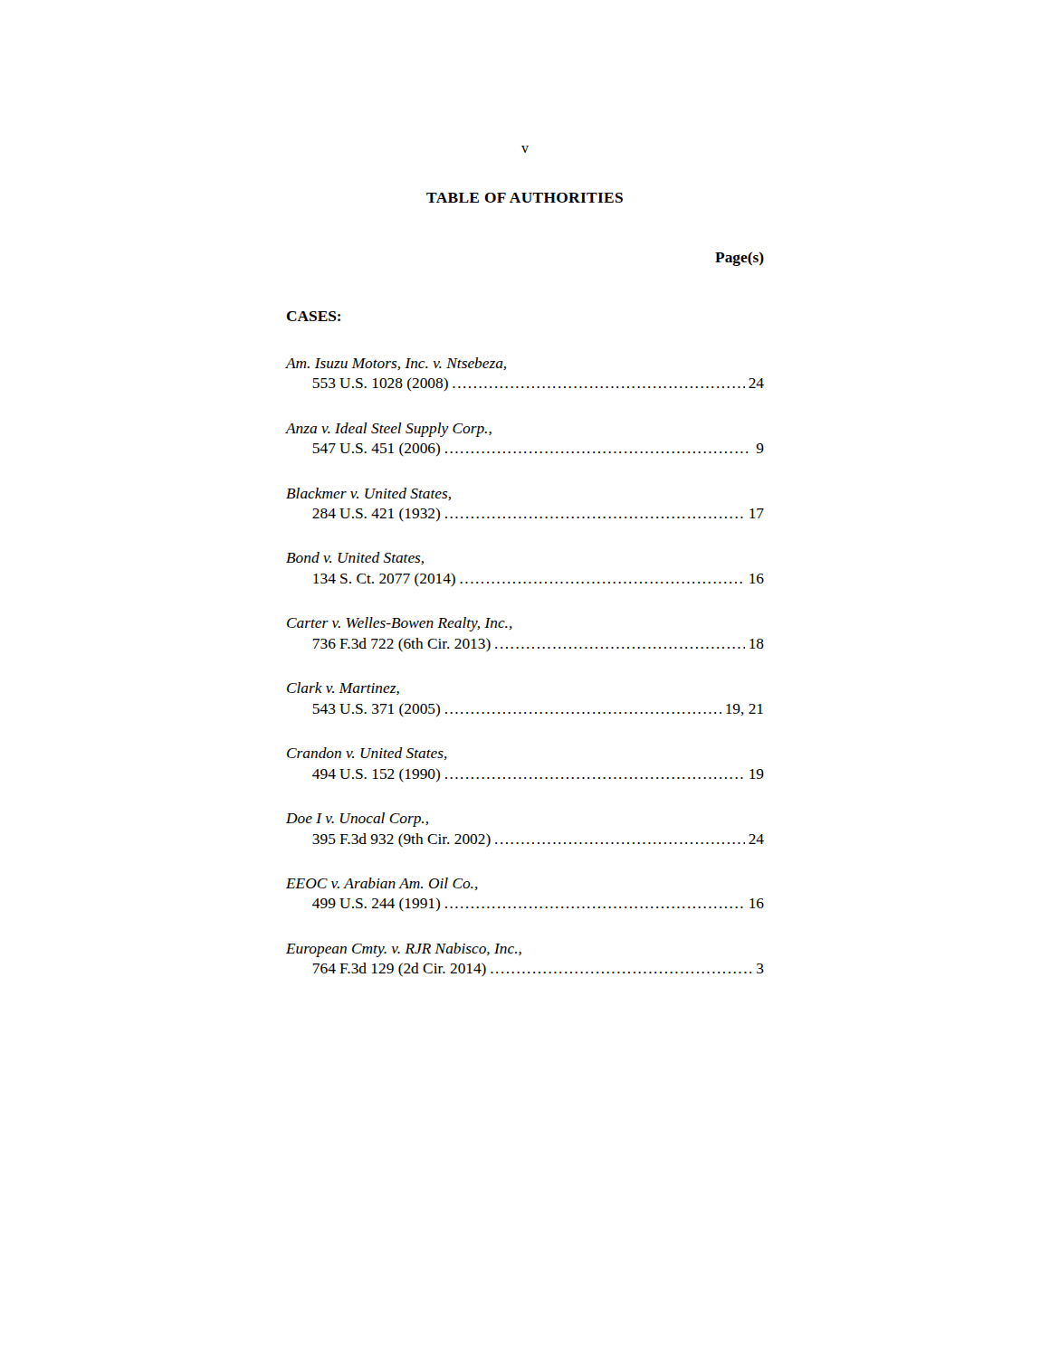v
TABLE OF AUTHORITIES
Page(s)
CASES:
Am. Isuzu Motors, Inc. v. Ntsebeza,
553 U.S. 1028 (2008) .......................................................... 24
Anza v. Ideal Steel Supply Corp.,
547 U.S. 451 (2006) .......................................................... 9
Blackmer v. United States,
284 U.S. 421 (1932) .......................................................... 17
Bond v. United States,
134 S. Ct. 2077 (2014) .......................................................... 16
Carter v. Welles-Bowen Realty, Inc.,
736 F.3d 722 (6th Cir. 2013) .......................................................... 18
Clark v. Martinez,
543 U.S. 371 (2005) .......................................................... 19, 21
Crandon v. United States,
494 U.S. 152 (1990) .......................................................... 19
Doe I v. Unocal Corp.,
395 F.3d 932 (9th Cir. 2002) .......................................................... 24
EEOC v. Arabian Am. Oil Co.,
499 U.S. 244 (1991) .......................................................... 16
European Cmty. v. RJR Nabisco, Inc.,
764 F.3d 129 (2d Cir. 2014) .......................................................... 3